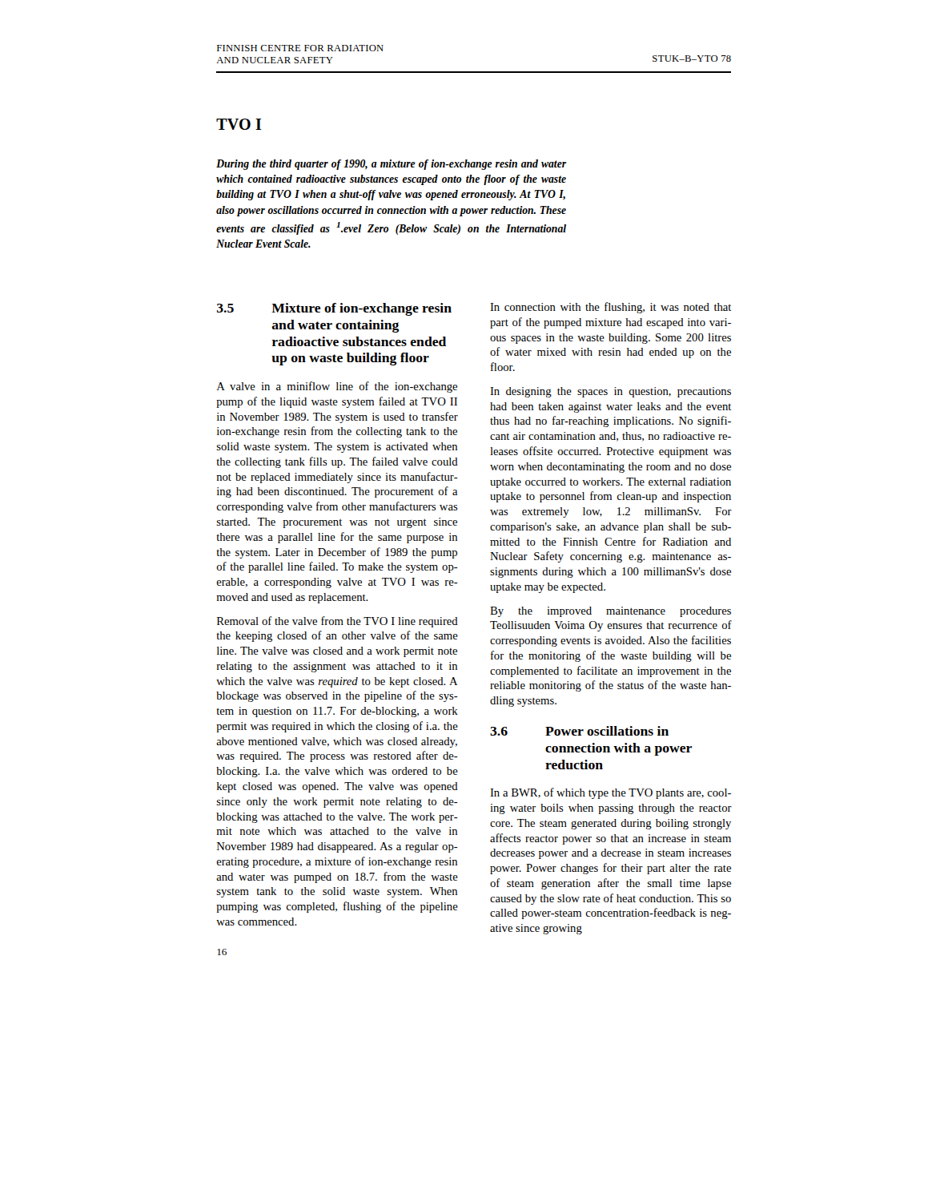FINNISH CENTRE FOR RADIATION
AND NUCLEAR SAFETY
STUK–B–YTO 78
TVO I
During the third quarter of 1990, a mixture of ion-exchange resin and water which contained radioactive substances escaped onto the floor of the waste building at TVO I when a shut-off valve was opened erroneously. At TVO I, also power oscillations occurred in connection with a power reduction. These events are classified as 1.evel Zero (Below Scale) on the International Nuclear Event Scale.
3.5
Mixture of ion-exchange resin and water containing radioactive substances ended up on waste building floor
A valve in a miniflow line of the ion-exchange pump of the liquid waste system failed at TVO II in November 1989. The system is used to transfer ion-exchange resin from the collecting tank to the solid waste system. The system is activated when the collecting tank fills up. The failed valve could not be replaced immediately since its manufacturing had been discontinued. The procurement of a corresponding valve from other manufacturers was started. The procurement was not urgent since there was a parallel line for the same purpose in the system. Later in December of 1989 the pump of the parallel line failed. To make the system operable, a corresponding valve at TVO I was removed and used as replacement.
Removal of the valve from the TVO I line required the keeping closed of an other valve of the same line. The valve was closed and a work permit note relating to the assignment was attached to it in which the valve was required to be kept closed. A blockage was observed in the pipeline of the system in question on 11.7. For de-blocking, a work permit was required in which the closing of i.a. the above mentioned valve, which was closed already, was required. The process was restored after de-blocking. I.a. the valve which was ordered to be kept closed was opened. The valve was opened since only the work permit note relating to de-blocking was attached to the valve. The work permit note which was attached to the valve in November 1989 had disappeared. As a regular operating procedure, a mixture of ion-exchange resin and water was pumped on 18.7. from the waste system tank to the solid waste system. When pumping was completed, flushing of the pipeline was commenced.
In connection with the flushing, it was noted that part of the pumped mixture had escaped into various spaces in the waste building. Some 200 litres of water mixed with resin had ended up on the floor.
In designing the spaces in question, precautions had been taken against water leaks and the event thus had no far-reaching implications. No significant air contamination and, thus, no radioactive releases offsite occurred. Protective equipment was worn when decontaminating the room and no dose uptake occurred to workers. The external radiation uptake to personnel from clean-up and inspection was extremely low, 1.2 millimanSv. For comparison's sake, an advance plan shall be submitted to the Finnish Centre for Radiation and Nuclear Safety concerning e.g. maintenance assignments during which a 100 millimanSv's dose uptake may be expected.
By the improved maintenance procedures Teollisuuden Voima Oy ensures that recurrence of corresponding events is avoided. Also the facilities for the monitoring of the waste building will be complemented to facilitate an improvement in the reliable monitoring of the status of the waste handling systems.
3.6
Power oscillations in connection with a power reduction
In a BWR, of which type the TVO plants are, cooling water boils when passing through the reactor core. The steam generated during boiling strongly affects reactor power so that an increase in steam decreases power and a decrease in steam increases power. Power changes for their part alter the rate of steam generation after the small time lapse caused by the slow rate of heat conduction. This so called power-steam concentration-feedback is negative since growing
16